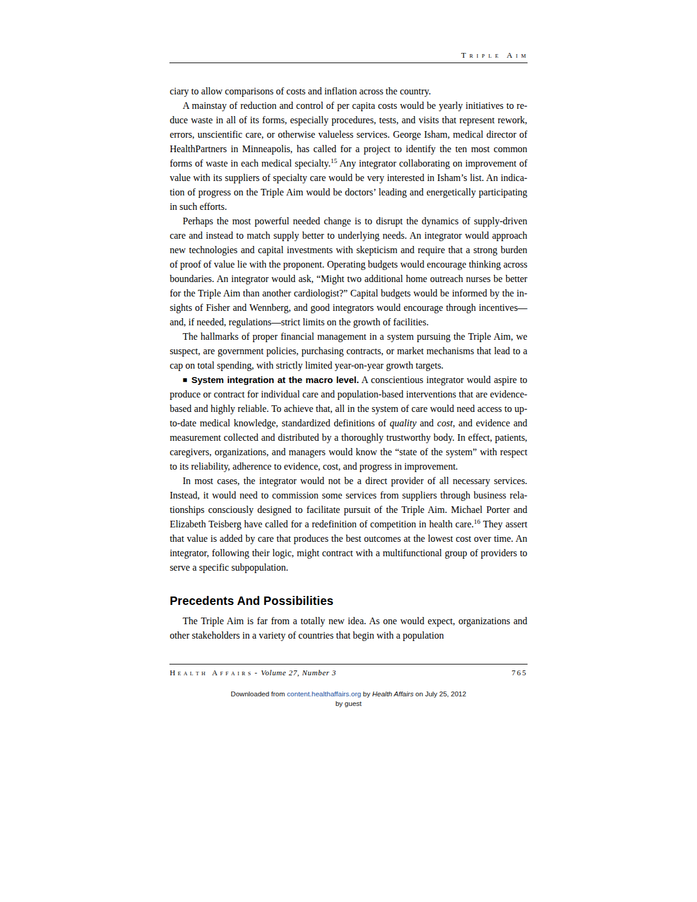T r i p l e A i m
ciary to allow comparisons of costs and inflation across the country.
A mainstay of reduction and control of per capita costs would be yearly initiatives to reduce waste in all of its forms, especially procedures, tests, and visits that represent rework, errors, unscientific care, or otherwise valueless services. George Isham, medical director of HealthPartners in Minneapolis, has called for a project to identify the ten most common forms of waste in each medical specialty.15 Any integrator collaborating on improvement of value with its suppliers of specialty care would be very interested in Isham’s list. An indication of progress on the Triple Aim would be doctors’ leading and energetically participating in such efforts.
Perhaps the most powerful needed change is to disrupt the dynamics of supply-driven care and instead to match supply better to underlying needs. An integrator would approach new technologies and capital investments with skepticism and require that a strong burden of proof of value lie with the proponent. Operating budgets would encourage thinking across boundaries. An integrator would ask, “Might two additional home outreach nurses be better for the Triple Aim than another cardiologist?” Capital budgets would be informed by the insights of Fisher and Wennberg, and good integrators would encourage through incentives—and, if needed, regulations—strict limits on the growth of facilities.
The hallmarks of proper financial management in a system pursuing the Triple Aim, we suspect, are government policies, purchasing contracts, or market mechanisms that lead to a cap on total spending, with strictly limited year-on-year growth targets.
■System integration at the macro level. A conscientious integrator would aspire to produce or contract for individual care and population-based interventions that are evidence-based and highly reliable. To achieve that, all in the system of care would need access to up-to-date medical knowledge, standardized definitions of quality and cost, and evidence and measurement collected and distributed by a thoroughly trustworthy body. In effect, patients, caregivers, organizations, and managers would know the “state of the system” with respect to its reliability, adherence to evidence, cost, and progress in improvement.
In most cases, the integrator would not be a direct provider of all necessary services. Instead, it would need to commission some services from suppliers through business relationships consciously designed to facilitate pursuit of the Triple Aim. Michael Porter and Elizabeth Teisberg have called for a redefinition of competition in health care.16 They assert that value is added by care that produces the best outcomes at the lowest cost over time. An integrator, following their logic, might contract with a multifunctional group of providers to serve a specific subpopulation.
Precedents And Possibilities
The Triple Aim is far from a totally new idea. As one would expect, organizations and other stakeholders in a variety of countries that begin with a population
H e a l t h A f f a i r s - Volume 27, Number 3 765
Downloaded from content.healthaffairs.org by Health Affairs on July 25, 2012
by guest